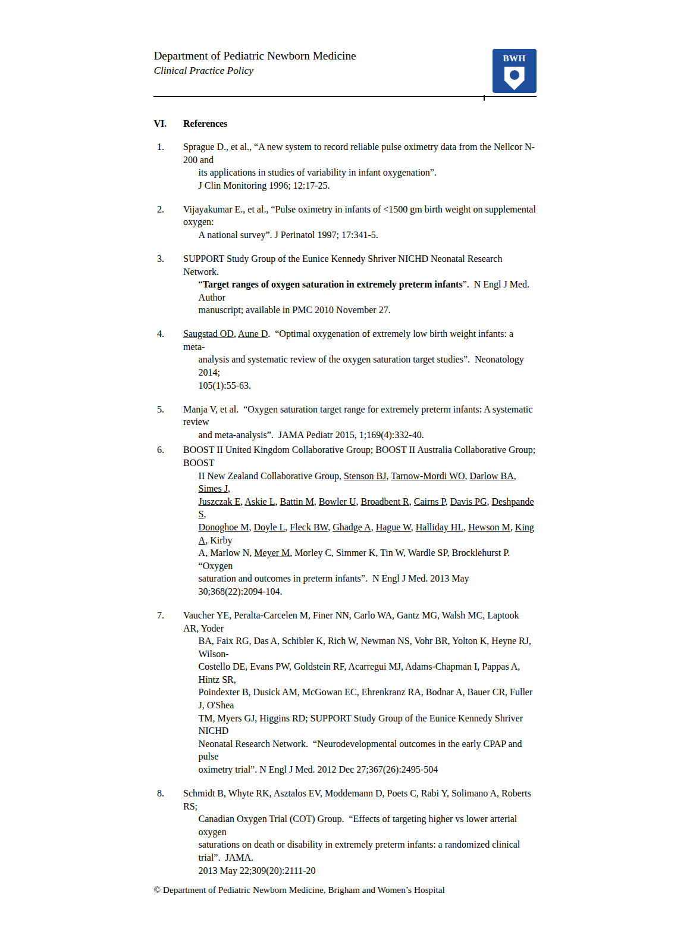Department of Pediatric Newborn Medicine
Clinical Practice Policy
BWH
VI. References
1.
Sprague D., et al., “A new system to record reliable pulse oximetry data from the Nellcor N-200 and
its applications in studies of variability in infant oxygenation”.
J Clin Monitoring 1996; 12:17-25.
2.
Vijayakumar E., et al., “Pulse oximetry in infants of <1500 gm birth weight on supplemental oxygen:
A national survey”. J Perinatol 1997; 17:341-5.
3.
SUPPORT Study Group of the Eunice Kennedy Shriver NICHD Neonatal Research Network.
“Target ranges of oxygen saturation in extremely preterm infants”. N Engl J Med. Author
manuscript; available in PMC 2010 November 27.
4.
Saugstad OD, Aune D. “Optimal oxygenation of extremely low birth weight infants: a meta-
analysis and systematic review of the oxygen saturation target studies”. Neonatology 2014;
105(1):55-63.
5.
Manja V, et al. “Oxygen saturation target range for extremely preterm infants: A systematic review
and meta-analysis”. JAMA Pediatr 2015, 1;169(4):332-40.
6.
BOOST II United Kingdom Collaborative Group; BOOST II Australia Collaborative Group; BOOST
II New Zealand Collaborative Group, Stenson BJ, Tarnow-Mordi WO, Darlow BA, Simes J,
Juszczak E, Askie L, Battin M, Bowler U, Broadbent R, Cairns P, Davis PG, Deshpande S,
Donoghoe M, Doyle L, Fleck BW, Ghadge A, Hague W, Halliday HL, Hewson M, King A, Kirby
A, Marlow N, Meyer M, Morley C, Simmer K, Tin W, Wardle SP, Brocklehurst P. “Oxygen
saturation and outcomes in preterm infants”. N Engl J Med. 2013 May 30;368(22):2094-104.
7.
Vaucher YE, Peralta-Carcelen M, Finer NN, Carlo WA, Gantz MG, Walsh MC, Laptook AR, Yoder
BA, Faix RG, Das A, Schibler K, Rich W, Newman NS, Vohr BR, Yolton K, Heyne RJ, Wilson-
Costello DE, Evans PW, Goldstein RF, Acarregui MJ, Adams-Chapman I, Pappas A, Hintz SR,
Poindexter B, Dusick AM, McGowan EC, Ehrenkranz RA, Bodnar A, Bauer CR, Fuller J, O'Shea
TM, Myers GJ, Higgins RD; SUPPORT Study Group of the Eunice Kennedy Shriver NICHD
Neonatal Research Network. “Neurodevelopmental outcomes in the early CPAP and pulse
oximetry trial”. N Engl J Med. 2012 Dec 27;367(26):2495-504
8.
Schmidt B, Whyte RK, Asztalos EV, Moddemann D, Poets C, Rabi Y, Solimano A, Roberts RS;
Canadian Oxygen Trial (COT) Group. “Effects of targeting higher vs lower arterial oxygen
saturations on death or disability in extremely preterm infants: a randomized clinical trial”. JAMA.
2013 May 22;309(20):2111-20
© Department of Pediatric Newborn Medicine, Brigham and Women’s Hospital